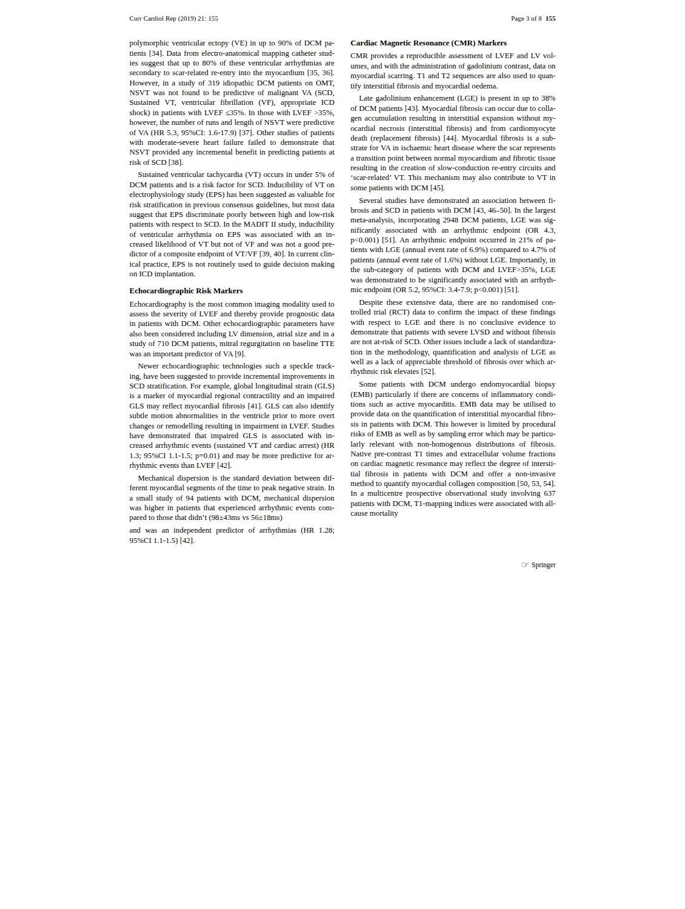Curr Cardiol Rep (2019) 21: 155
Page 3 of 8155
polymorphic ventricular ectopy (VE) in up to 90% of DCM patients [34]. Data from electro-anatomical mapping catheter studies suggest that up to 80% of these ventricular arrhythmias are secondary to scar-related re-entry into the myocardium [35, 36]. However, in a study of 319 idiopathic DCM patients on OMT, NSVT was not found to be predictive of malignant VA (SCD, Sustained VT, ventricular fibrillation (VF), appropriate ICD shock) in patients with LVEF ≤35%. In those with LVEF >35%, however, the number of runs and length of NSVT were predictive of VA (HR 5.3, 95%CI: 1.6-17.9) [37]. Other studies of patients with moderate-severe heart failure failed to demonstrate that NSVT provided any incremental benefit in predicting patients at risk of SCD [38].
Sustained ventricular tachycardia (VT) occurs in under 5% of DCM patients and is a risk factor for SCD. Inducibility of VT on electrophysiology study (EPS) has been suggested as valuable for risk stratification in previous consensus guidelines, but most data suggest that EPS discriminate poorly between high and low-risk patients with respect to SCD. In the MADIT II study, inducibility of ventricular arrhythmia on EPS was associated with an increased likelihood of VT but not of VF and was not a good predictor of a composite endpoint of VT/VF [39, 40]. In current clinical practice, EPS is not routinely used to guide decision making on ICD implantation.
Echocardiographic Risk Markers
Echocardiography is the most common imaging modality used to assess the severity of LVEF and thereby provide prognostic data in patients with DCM. Other echocardiographic parameters have also been considered including LV dimension, atrial size and in a study of 710 DCM patients, mitral regurgitation on baseline TTE was an important predictor of VA [9].
Newer echocardiographic technologies such a speckle tracking, have been suggested to provide incremental improvements in SCD stratification. For example, global longitudinal strain (GLS) is a marker of myocardial regional contractility and an impaired GLS may reflect myocardial fibrosis [41]. GLS can also identify subtle motion abnormalities in the ventricle prior to more overt changes or remodelling resulting in impairment in LVEF. Studies have demonstrated that impaired GLS is associated with increased arrhythmic events (sustained VT and cardiac arrest) (HR 1.3; 95%CI 1.1-1.5; p=0.01) and may be more predictive for arrhythmic events than LVEF [42].
Mechanical dispersion is the standard deviation between different myocardial segments of the time to peak negative strain. In a small study of 94 patients with DCM, mechanical dispersion was higher in patients that experienced arrhythmic events compared to those that didn’t (98±43ms vs 56±18ms)
and was an independent predictor of arrhythmias (HR 1.28; 95%CI 1.1-1.5) [42].
Cardiac Magnetic Resonance (CMR) Markers
CMR provides a reproducible assessment of LVEF and LV volumes, and with the administration of gadolinium contrast, data on myocardial scarring. T1 and T2 sequences are also used to quantify interstitial fibrosis and myocardial oedema.
Late gadolinium enhancement (LGE) is present in up to 38% of DCM patients [43]. Myocardial fibrosis can occur due to collagen accumulation resulting in interstitial expansion without myocardial necrosis (interstitial fibrosis) and from cardiomyocyte death (replacement fibrosis) [44]. Myocardial fibrosis is a substrate for VA in ischaemic heart disease where the scar represents a transition point between normal myocardium and fibrotic tissue resulting in the creation of slow-conduction re-entry circuits and ‘scar-related’ VT. This mechanism may also contribute to VT in some patients with DCM [45].
Several studies have demonstrated an association between fibrosis and SCD in patients with DCM [43, 46–50]. In the largest meta-analysis, incorporating 2948 DCM patients, LGE was significantly associated with an arrhythmic endpoint (OR 4.3, p<0.001) [51]. An arrhythmic endpoint occurred in 21% of patients with LGE (annual event rate of 6.9%) compared to 4.7% of patients (annual event rate of 1.6%) without LGE. Importantly, in the sub-category of patients with DCM and LVEF>35%, LGE was demonstrated to be significantly associated with an arrhythmic endpoint (OR 5.2, 95%CI: 3.4-7.9; p<0.001) [51].
Despite these extensive data, there are no randomised controlled trial (RCT) data to confirm the impact of these findings with respect to LGE and there is no conclusive evidence to demonstrate that patients with severe LVSD and without fibrosis are not at-risk of SCD. Other issues include a lack of standardization in the methodology, quantification and analysis of LGE as well as a lack of appreciable threshold of fibrosis over which arrhythmic risk elevates [52].
Some patients with DCM undergo endomyocardial biopsy (EMB) particularly if there are concerns of inflammatory conditions such as active myocarditis. EMB data may be utilised to provide data on the quantification of interstitial myocardial fibrosis in patients with DCM. This however is limited by procedural risks of EMB as well as by sampling error which may be particularly relevant with non-homogenous distributions of fibrosis. Native pre-contrast T1 times and extracellular volume fractions on cardiac magnetic resonance may reflect the degree of interstitial fibrosis in patients with DCM and offer a non-invasive method to quantify myocardial collagen composition [50, 53, 54]. In a multicentre prospective observational study involving 637 patients with DCM, T1-mapping indices were associated with all-cause mortality
☞ Springer